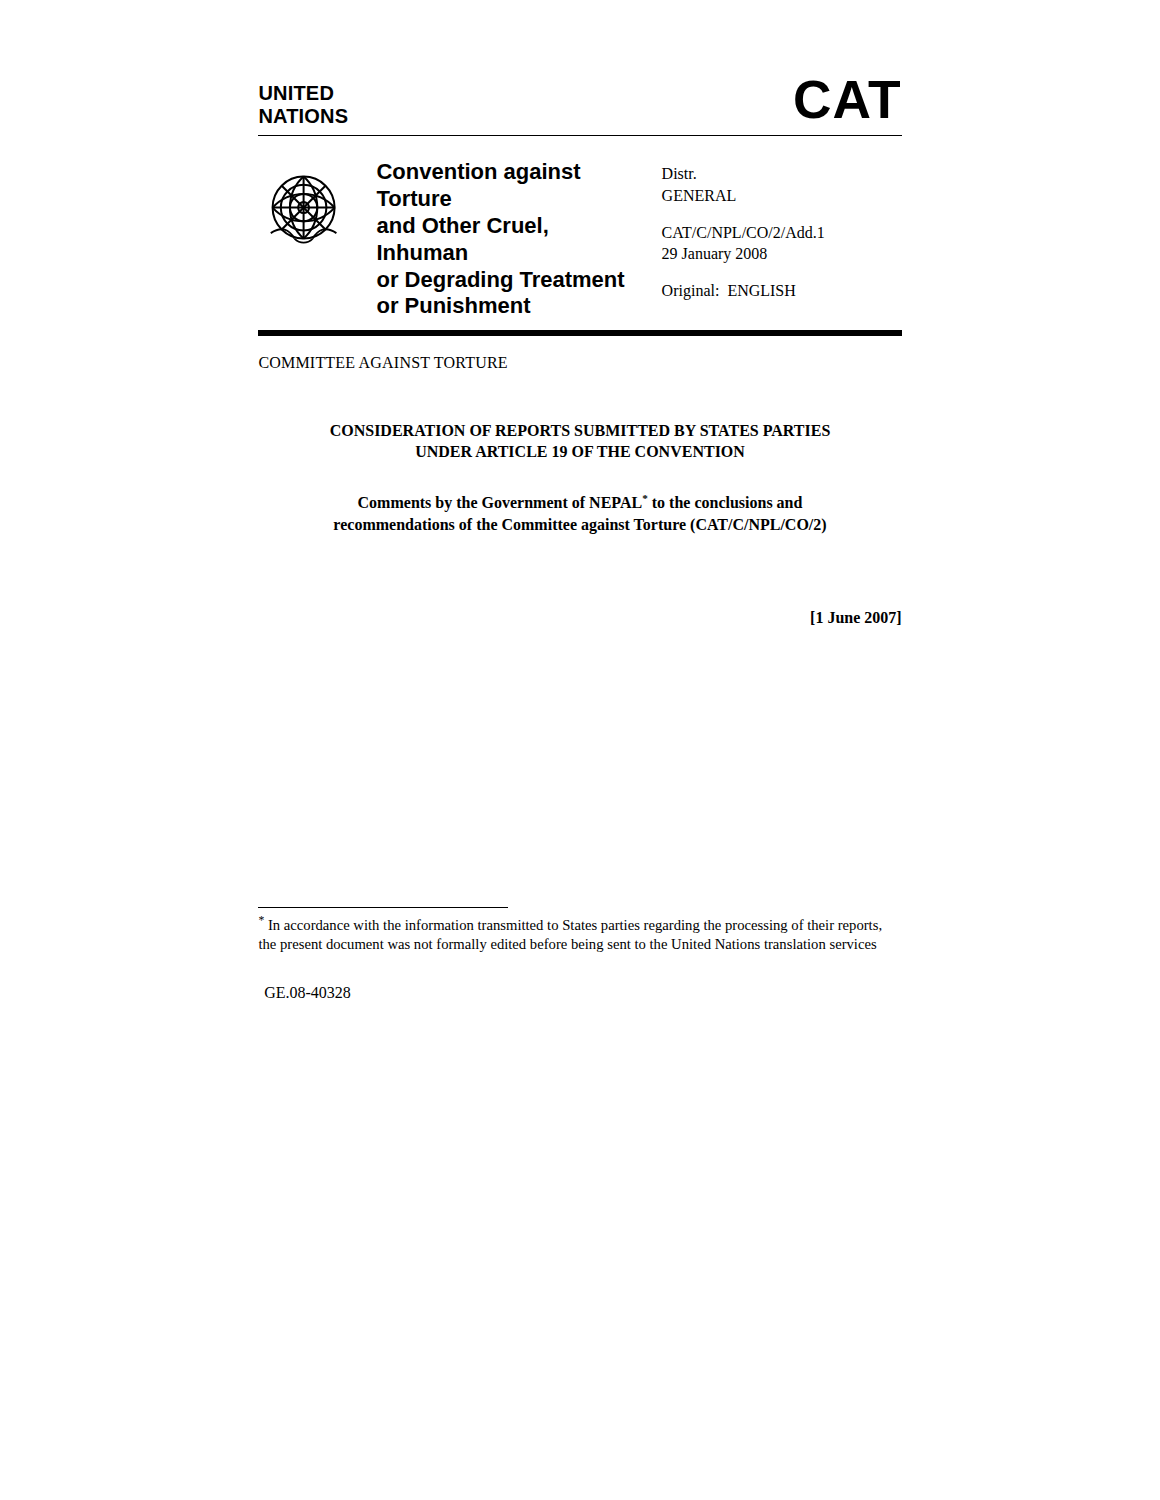UNITED
NATIONS
CAT
Convention against Torture
and Other Cruel, Inhuman
or Degrading Treatment
or Punishment
Distr.
GENERAL
CAT/C/NPL/CO/2/Add.1
29 January 2008
Original: ENGLISH
COMMITTEE AGAINST TORTURE
CONSIDERATION OF REPORTS SUBMITTED BY STATES PARTIES
UNDER ARTICLE 19 OF THE CONVENTION
Comments by the Government of NEPAL* to the conclusions and
recommendations of the Committee against Torture (CAT/C/NPL/CO/2)
[1 June 2007]
* In accordance with the information transmitted to States parties regarding the processing of their reports, the present document was not formally edited before being sent to the United Nations translation services
GE.08-40328